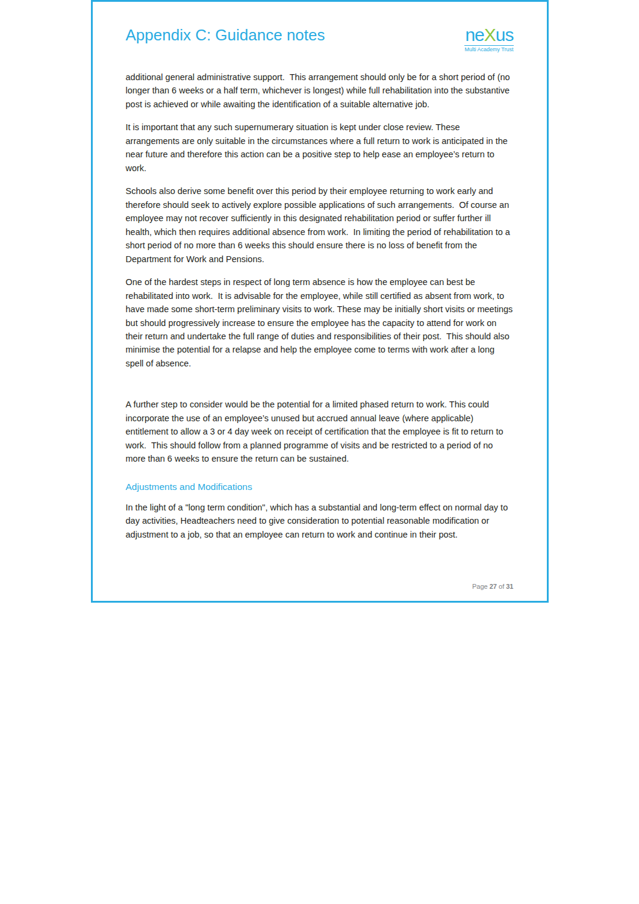Appendix C: Guidance notes
neXus
Multi Academy Trust
additional general administrative support. This arrangement should only be for a short period of (no longer than 6 weeks or a half term, whichever is longest) while full rehabilitation into the substantive post is achieved or while awaiting the identification of a suitable alternative job.
It is important that any such supernumerary situation is kept under close review. These arrangements are only suitable in the circumstances where a full return to work is anticipated in the near future and therefore this action can be a positive step to help ease an employee’s return to work.
Schools also derive some benefit over this period by their employee returning to work early and therefore should seek to actively explore possible applications of such arrangements. Of course an employee may not recover sufficiently in this designated rehabilitation period or suffer further ill health, which then requires additional absence from work. In limiting the period of rehabilitation to a short period of no more than 6 weeks this should ensure there is no loss of benefit from the Department for Work and Pensions.
One of the hardest steps in respect of long term absence is how the employee can best be rehabilitated into work. It is advisable for the employee, while still certified as absent from work, to have made some short-term preliminary visits to work. These may be initially short visits or meetings but should progressively increase to ensure the employee has the capacity to attend for work on their return and undertake the full range of duties and responsibilities of their post. This should also minimise the potential for a relapse and help the employee come to terms with work after a long spell of absence.
A further step to consider would be the potential for a limited phased return to work. This could incorporate the use of an employee’s unused but accrued annual leave (where applicable) entitlement to allow a 3 or 4 day week on receipt of certification that the employee is fit to return to work. This should follow from a planned programme of visits and be restricted to a period of no more than 6 weeks to ensure the return can be sustained.
Adjustments and Modifications
In the light of a "long term condition", which has a substantial and long-term effect on normal day to day activities, Headteachers need to give consideration to potential reasonable modification or adjustment to a job, so that an employee can return to work and continue in their post.
Page 27 of 31